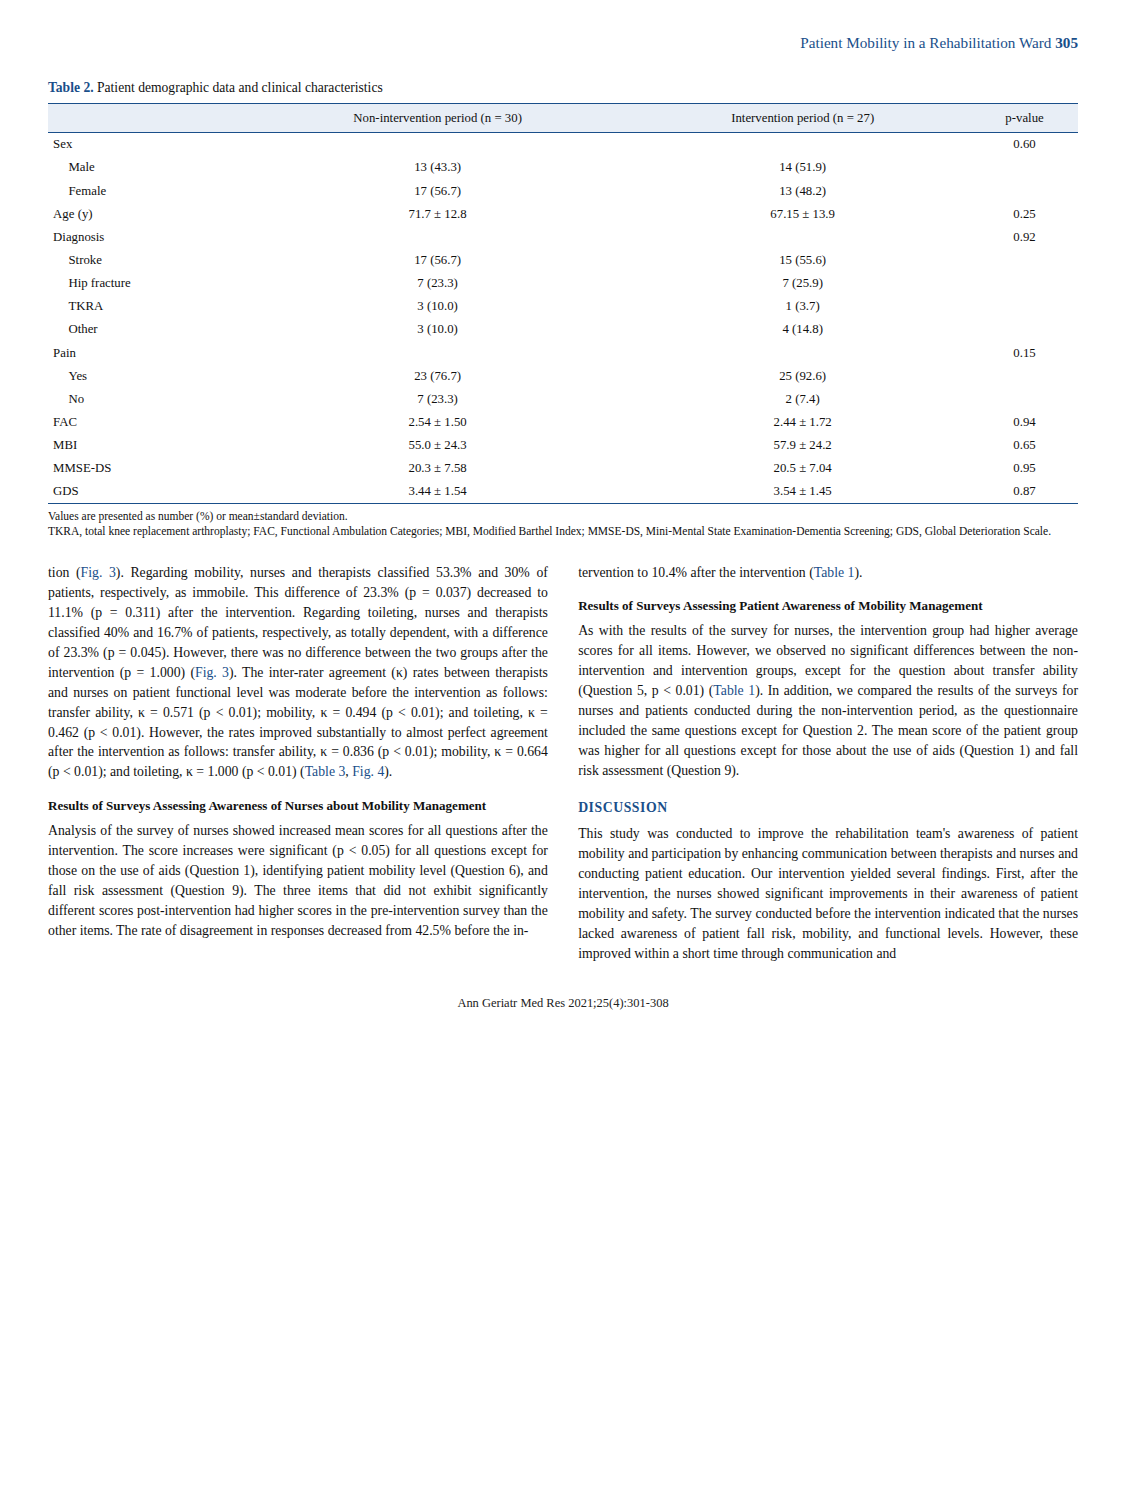Patient Mobility in a Rehabilitation Ward 305
Table 2. Patient demographic data and clinical characteristics
| | Non-intervention period (n = 30) | Intervention period (n = 27) | p-value |
| --- | --- | --- | --- |
| Sex | | | 0.60 |
| Male | 13 (43.3) | 14 (51.9) | |
| Female | 17 (56.7) | 13 (48.2) | |
| Age (y) | 71.7 ± 12.8 | 67.15 ± 13.9 | 0.25 |
| Diagnosis | | | 0.92 |
| Stroke | 17 (56.7) | 15 (55.6) | |
| Hip fracture | 7 (23.3) | 7 (25.9) | |
| TKRA | 3 (10.0) | 1 (3.7) | |
| Other | 3 (10.0) | 4 (14.8) | |
| Pain | | | 0.15 |
| Yes | 23 (76.7) | 25 (92.6) | |
| No | 7 (23.3) | 2 (7.4) | |
| FAC | 2.54 ± 1.50 | 2.44 ± 1.72 | 0.94 |
| MBI | 55.0 ± 24.3 | 57.9 ± 24.2 | 0.65 |
| MMSE-DS | 20.3 ± 7.58 | 20.5 ± 7.04 | 0.95 |
| GDS | 3.44 ± 1.54 | 3.54 ± 1.45 | 0.87 |
Values are presented as number (%) or mean±standard deviation.
TKRA, total knee replacement arthroplasty; FAC, Functional Ambulation Categories; MBI, Modified Barthel Index; MMSE-DS, Mini-Mental State Examination-Dementia Screening; GDS, Global Deterioration Scale.
tion (Fig. 3). Regarding mobility, nurses and therapists classified 53.3% and 30% of patients, respectively, as immobile. This difference of 23.3% (p = 0.037) decreased to 11.1% (p = 0.311) after the intervention. Regarding toileting, nurses and therapists classified 40% and 16.7% of patients, respectively, as totally dependent, with a difference of 23.3% (p = 0.045). However, there was no difference between the two groups after the intervention (p = 1.000) (Fig. 3). The inter-rater agreement (κ) rates between therapists and nurses on patient functional level was moderate before the intervention as follows: transfer ability, κ = 0.571 (p < 0.01); mobility, κ = 0.494 (p < 0.01); and toileting, κ = 0.462 (p < 0.01). However, the rates improved substantially to almost perfect agreement after the intervention as follows: transfer ability, κ = 0.836 (p < 0.01); mobility, κ = 0.664 (p < 0.01); and toileting, κ = 1.000 (p < 0.01) (Table 3, Fig. 4).
Results of Surveys Assessing Awareness of Nurses about Mobility Management
Analysis of the survey of nurses showed increased mean scores for all questions after the intervention. The score increases were significant (p < 0.05) for all questions except for those on the use of aids (Question 1), identifying patient mobility level (Question 6), and fall risk assessment (Question 9). The three items that did not exhibit significantly different scores post-intervention had higher scores in the pre-intervention survey than the other items. The rate of disagreement in responses decreased from 42.5% before the in-
tervention to 10.4% after the intervention (Table 1).
Results of Surveys Assessing Patient Awareness of Mobility Management
As with the results of the survey for nurses, the intervention group had higher average scores for all items. However, we observed no significant differences between the non-intervention and intervention groups, except for the question about transfer ability (Question 5, p < 0.01) (Table 1). In addition, we compared the results of the surveys for nurses and patients conducted during the non-intervention period, as the questionnaire included the same questions except for Question 2. The mean score of the patient group was higher for all questions except for those about the use of aids (Question 1) and fall risk assessment (Question 9).
DISCUSSION
This study was conducted to improve the rehabilitation team's awareness of patient mobility and participation by enhancing communication between therapists and nurses and conducting patient education. Our intervention yielded several findings. First, after the intervention, the nurses showed significant improvements in their awareness of patient mobility and safety. The survey conducted before the intervention indicated that the nurses lacked awareness of patient fall risk, mobility, and functional levels. However, these improved within a short time through communication and
Ann Geriatr Med Res 2021;25(4):301-308